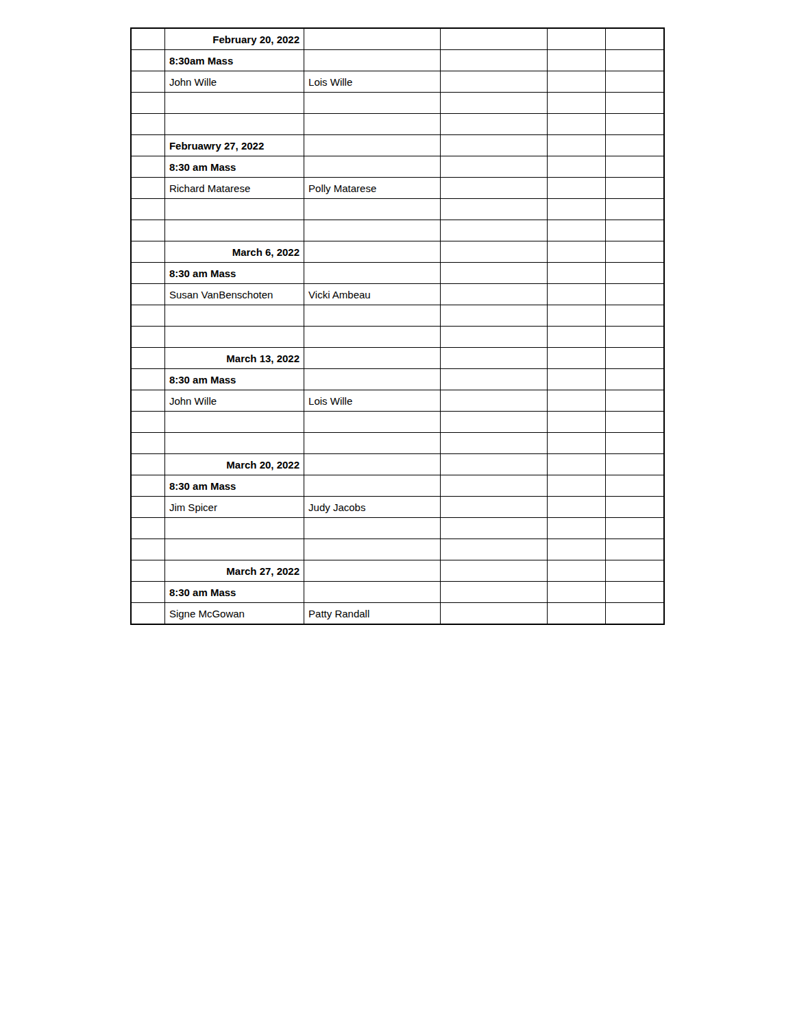| | February 20, 2022 | | | | |
| | 8:30am Mass | | | | |
| | John Wille | Lois Wille | | | |
| | Februawry 27, 2022 | | | | |
| | 8:30 am Mass | | | | |
| | Richard Matarese | Polly Matarese | | | |
| | March 6, 2022 | | | | |
| | 8:30 am Mass | | | | |
| | Susan VanBenschoten | Vicki Ambeau | | | |
| | March 13, 2022 | | | | |
| | 8:30 am Mass | | | | |
| | John Wille | Lois Wille | | | |
| | March 20, 2022 | | | | |
| | 8:30 am Mass | | | | |
| | Jim Spicer | Judy Jacobs | | | |
| | March 27, 2022 | | | | |
| | 8:30 am Mass | | | | |
| | Signe McGowan | Patty Randall | | | |